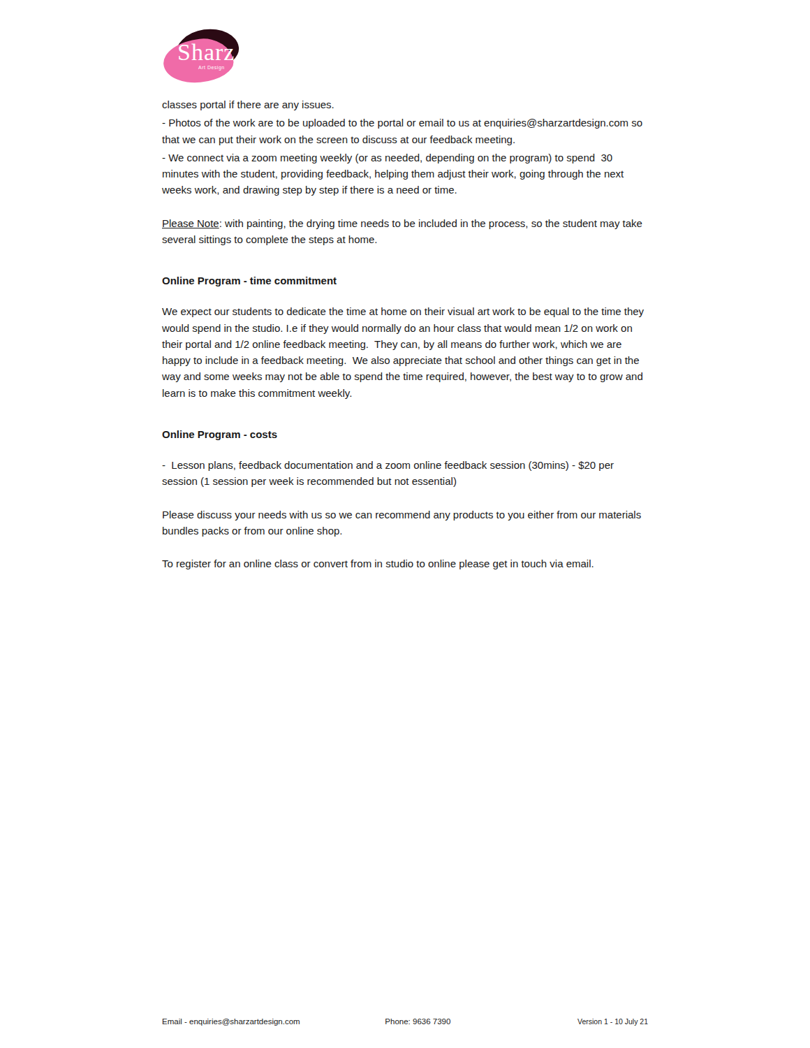Sharz
Art Design
classes portal if there are any issues.
- Photos of the work are to be uploaded to the portal or email to us at enquiries@sharzartdesign.com so that we can put their work on the screen to discuss at our feedback meeting.
- We connect via a zoom meeting weekly (or as needed, depending on the program) to spend 30 minutes with the student, providing feedback, helping them adjust their work, going through the next weeks work, and drawing step by step if there is a need or time.
Please Note: with painting, the drying time needs to be included in the process, so the student may take several sittings to complete the steps at home.
Online Program - time commitment
We expect our students to dedicate the time at home on their visual art work to be equal to the time they would spend in the studio. I.e if they would normally do an hour class that would mean 1/2 on work on their portal and 1/2 online feedback meeting. They can, by all means do further work, which we are happy to include in a feedback meeting. We also appreciate that school and other things can get in the way and some weeks may not be able to spend the time required, however, the best way to to grow and learn is to make this commitment weekly.
Online Program - costs
- Lesson plans, feedback documentation and a zoom online feedback session (30mins) - $20 per session (1 session per week is recommended but not essential)
Please discuss your needs with us so we can recommend any products to you either from our materials bundles packs or from our online shop.
To register for an online class or convert from in studio to online please get in touch via email.
Email - enquiries@sharzartdesign.com
Phone: 9636 7390
Version 1 - 10 July 21